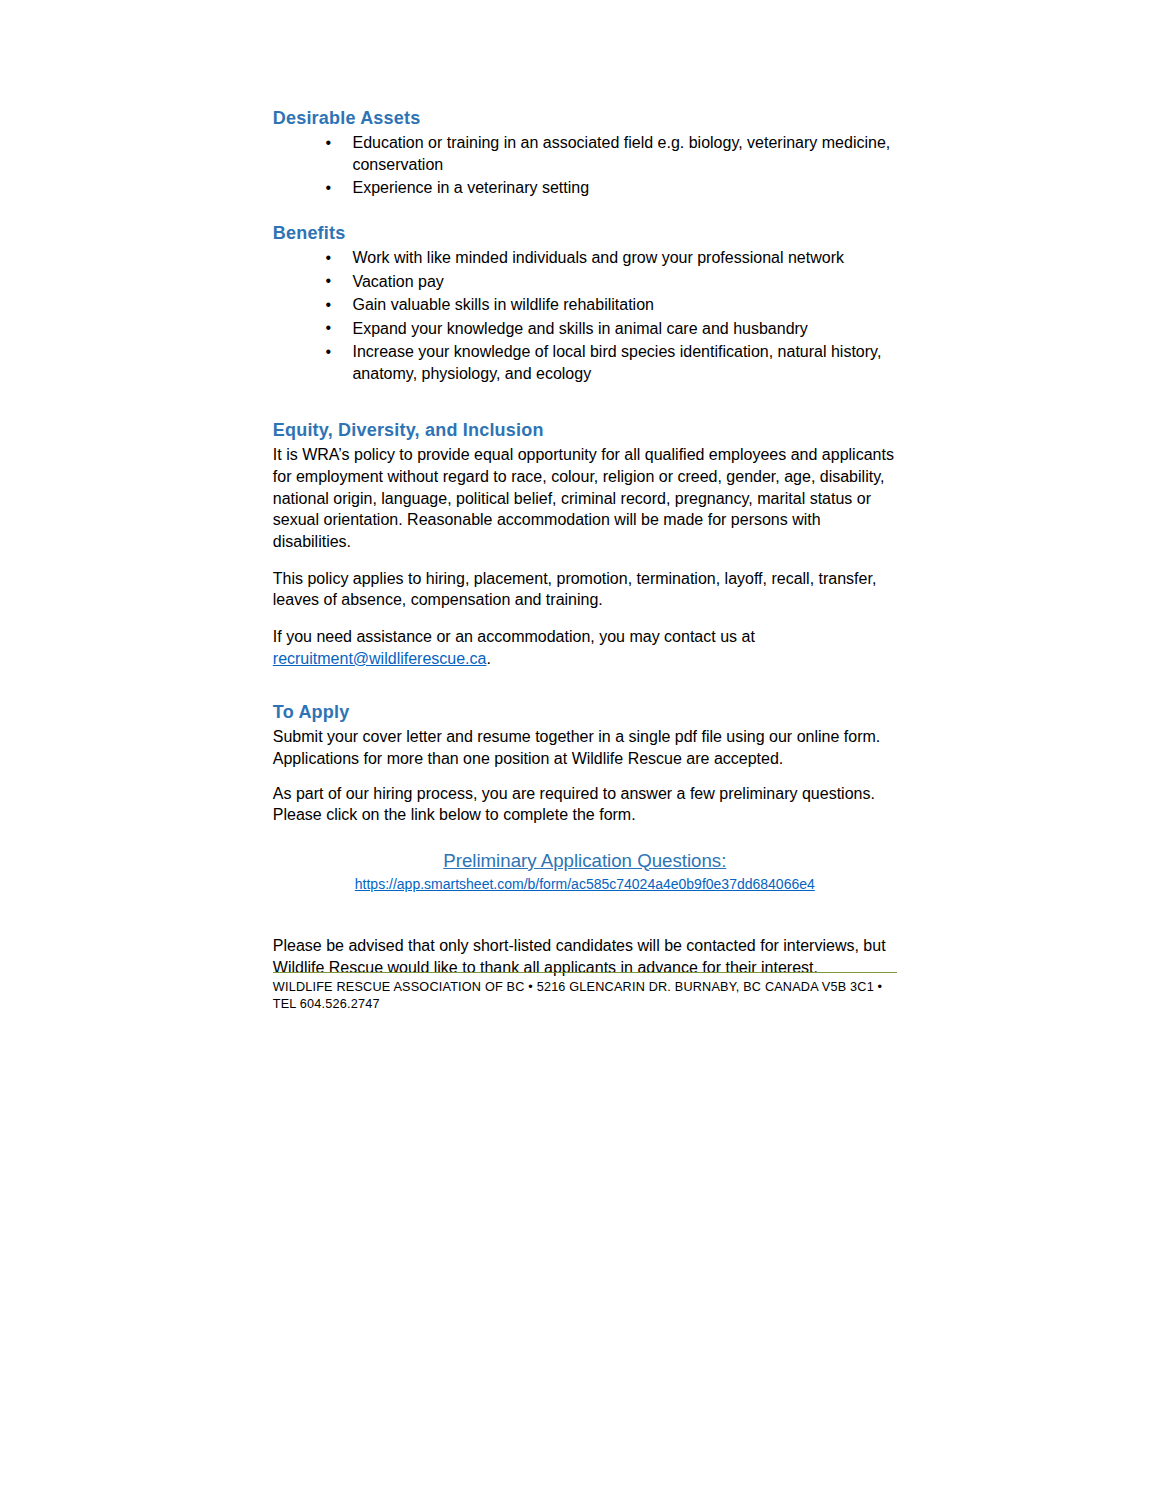Desirable Assets
Education or training in an associated field e.g. biology, veterinary medicine, conservation
Experience in a veterinary setting
Benefits
Work with like minded individuals and grow your professional network
Vacation pay
Gain valuable skills in wildlife rehabilitation
Expand your knowledge and skills in animal care and husbandry
Increase your knowledge of local bird species identification, natural history, anatomy, physiology, and ecology
Equity, Diversity, and Inclusion
It is WRA’s policy to provide equal opportunity for all qualified employees and applicants for employment without regard to race, colour, religion or creed, gender, age, disability, national origin, language, political belief, criminal record, pregnancy, marital status or sexual orientation. Reasonable accommodation will be made for persons with disabilities.
This policy applies to hiring, placement, promotion, termination, layoff, recall, transfer, leaves of absence, compensation and training.
If you need assistance or an accommodation, you may contact us at recruitment@wildliferescue.ca.
To Apply
Submit your cover letter and resume together in a single pdf file using our online form. Applications for more than one position at Wildlife Rescue are accepted.
As part of our hiring process, you are required to answer a few preliminary questions. Please click on the link below to complete the form.
Preliminary Application Questions:
https://app.smartsheet.com/b/form/ac585c74024a4e0b9f0e37dd684066e4
Please be advised that only short-listed candidates will be contacted for interviews, but Wildlife Rescue would like to thank all applicants in advance for their interest.
WILDLIFE RESCUE ASSOCIATION OF BC • 5216 GLENCARIN DR. BURNABY, BC CANADA V5B 3C1 • TEL 604.526.2747